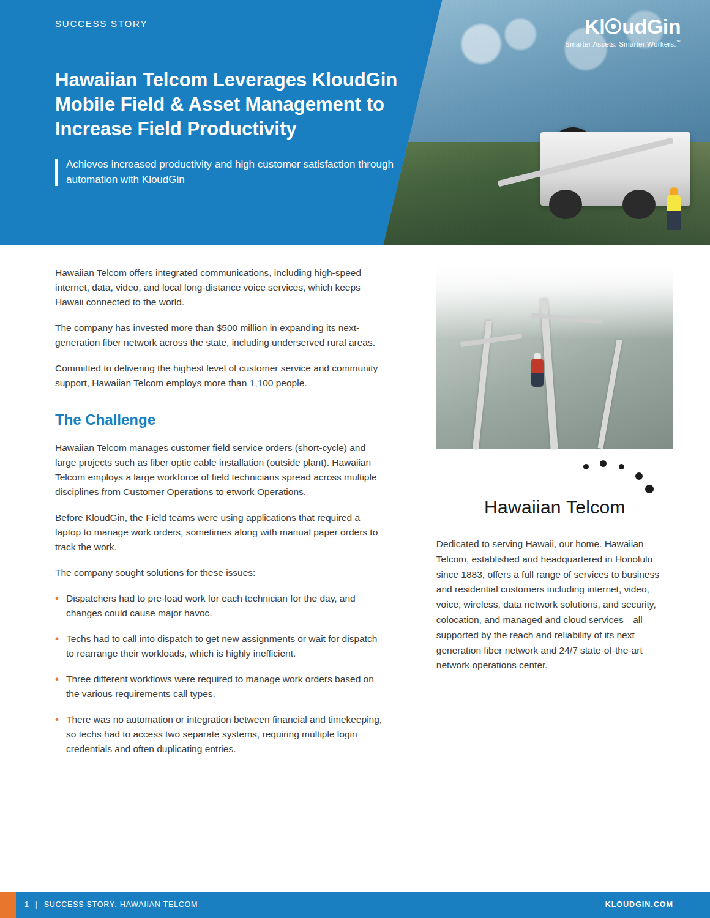Kl udGin
Smarter Assets. Smarter Workers.™
Success Story
Hawaiian Telcom Leverages KloudGin Mobile Field & Asset Management to Increase Field Productivity
Achieves increased productivity and high customer satisfaction through automation with KloudGin
Hawaiian Telcom offers integrated communications, including high-speed internet, data, video, and local long-distance voice services, which keeps Hawaii connected to the world.
The company has invested more than $500 million in expanding its next-generation fiber network across the state, including underserved rural areas.
Committed to delivering the highest level of customer service and community support, Hawaiian Telcom employs more than 1,100 people.
The Challenge
Hawaiian Telcom manages customer field service orders (short-cycle) and large projects such as fiber optic cable installation (outside plant). Hawaiian Telcom employs a large workforce of field technicians spread across multiple disciplines from Customer Operations to etwork Operations.
Before KloudGin, the Field teams were using applications that required a laptop to manage work orders, sometimes along with manual paper orders to track the work.
The company sought solutions for these issues:
Dispatchers had to pre-load work for each technician for the day, and changes could cause major havoc.
Techs had to call into dispatch to get new assignments or wait for dispatch to rearrange their workloads, which is highly inefficient.
Three different workflows were required to manage work orders based on the various requirements call types.
There was no automation or integration between financial and timekeeping, so techs had to access two separate systems, requiring multiple login credentials and often duplicating entries.
Hawaiian Telcom
Dedicated to serving Hawaii, our home. Hawaiian Telcom, established and headquartered in Honolulu since 1883, offers a full range of services to business and residential customers including internet, video, voice, wireless, data network solutions, and security, colocation, and managed and cloud services—all supported by the reach and reliability of its next generation fiber network and 24/7 state-of-the-art network operations center.
1 | Success Story: Hawaiian Telcom
KLOUDGIN.COM